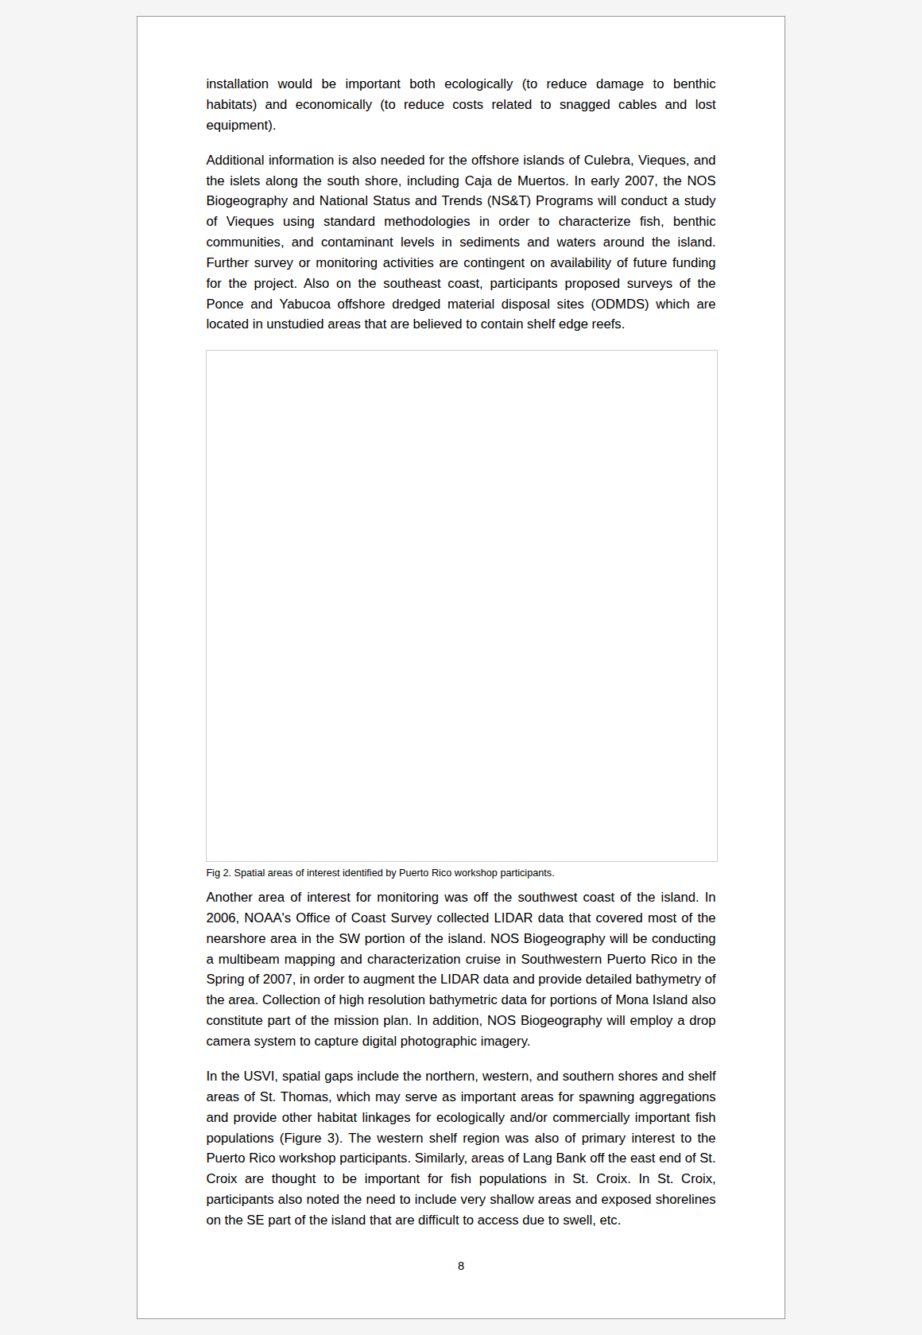installation would be important both ecologically (to reduce damage to benthic habitats) and economically (to reduce costs related to snagged cables and lost equipment).
Additional information is also needed for the offshore islands of Culebra, Vieques, and the islets along the south shore, including Caja de Muertos. In early 2007, the NOS Biogeography and National Status and Trends (NS&T) Programs will conduct a study of Vieques using standard methodologies in order to characterize fish, benthic communities, and contaminant levels in sediments and waters around the island. Further survey or monitoring activities are contingent on availability of future funding for the project. Also on the southeast coast, participants proposed surveys of the Ponce and Yabucoa offshore dredged material disposal sites (ODMDS) which are located in unstudied areas that are believed to contain shelf edge reefs.
Fig 2. Spatial areas of interest identified by Puerto Rico workshop participants.
Another area of interest for monitoring was off the southwest coast of the island. In 2006, NOAA's Office of Coast Survey collected LIDAR data that covered most of the nearshore area in the SW portion of the island. NOS Biogeography will be conducting a multibeam mapping and characterization cruise in Southwestern Puerto Rico in the Spring of 2007, in order to augment the LIDAR data and provide detailed bathymetry of the area. Collection of high resolution bathymetric data for portions of Mona Island also constitute part of the mission plan. In addition, NOS Biogeography will employ a drop camera system to capture digital photographic imagery.
In the USVI, spatial gaps include the northern, western, and southern shores and shelf areas of St. Thomas, which may serve as important areas for spawning aggregations and provide other habitat linkages for ecologically and/or commercially important fish populations (Figure 3). The western shelf region was also of primary interest to the Puerto Rico workshop participants. Similarly, areas of Lang Bank off the east end of St. Croix are thought to be important for fish populations in St. Croix. In St. Croix, participants also noted the need to include very shallow areas and exposed shorelines on the SE part of the island that are difficult to access due to swell, etc.
8